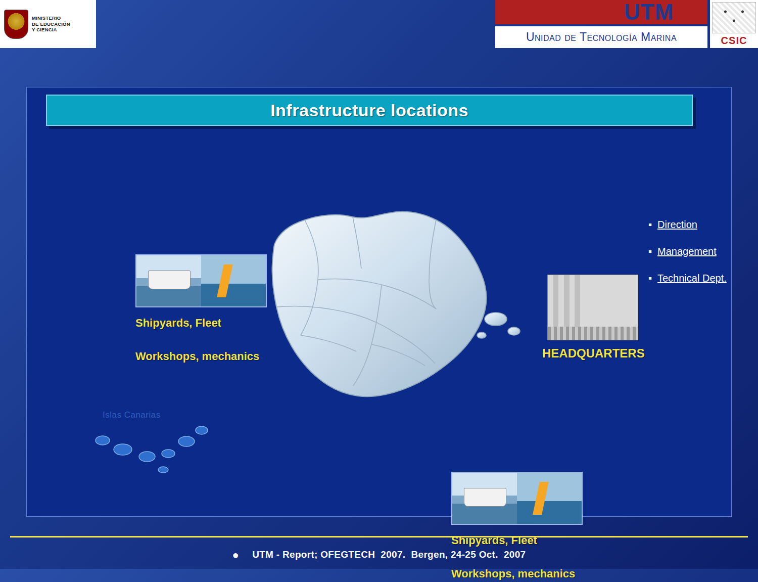MINISTERIO
DE EDUCACIÓN
Y CIENCIA
UTM
Unidad de Tecnología Marina
CSIC
Infrastructure locations
Islas Canarias
Shipyards, Fleet
Workshops, mechanics
Shipyards, Fleet
Workshops, mechanics
Direction
Management
Technical Dept.
HEADQUARTERS
●UTM - Report; OFEGTECH 2007. Bergen, 24-25 Oct. 2007